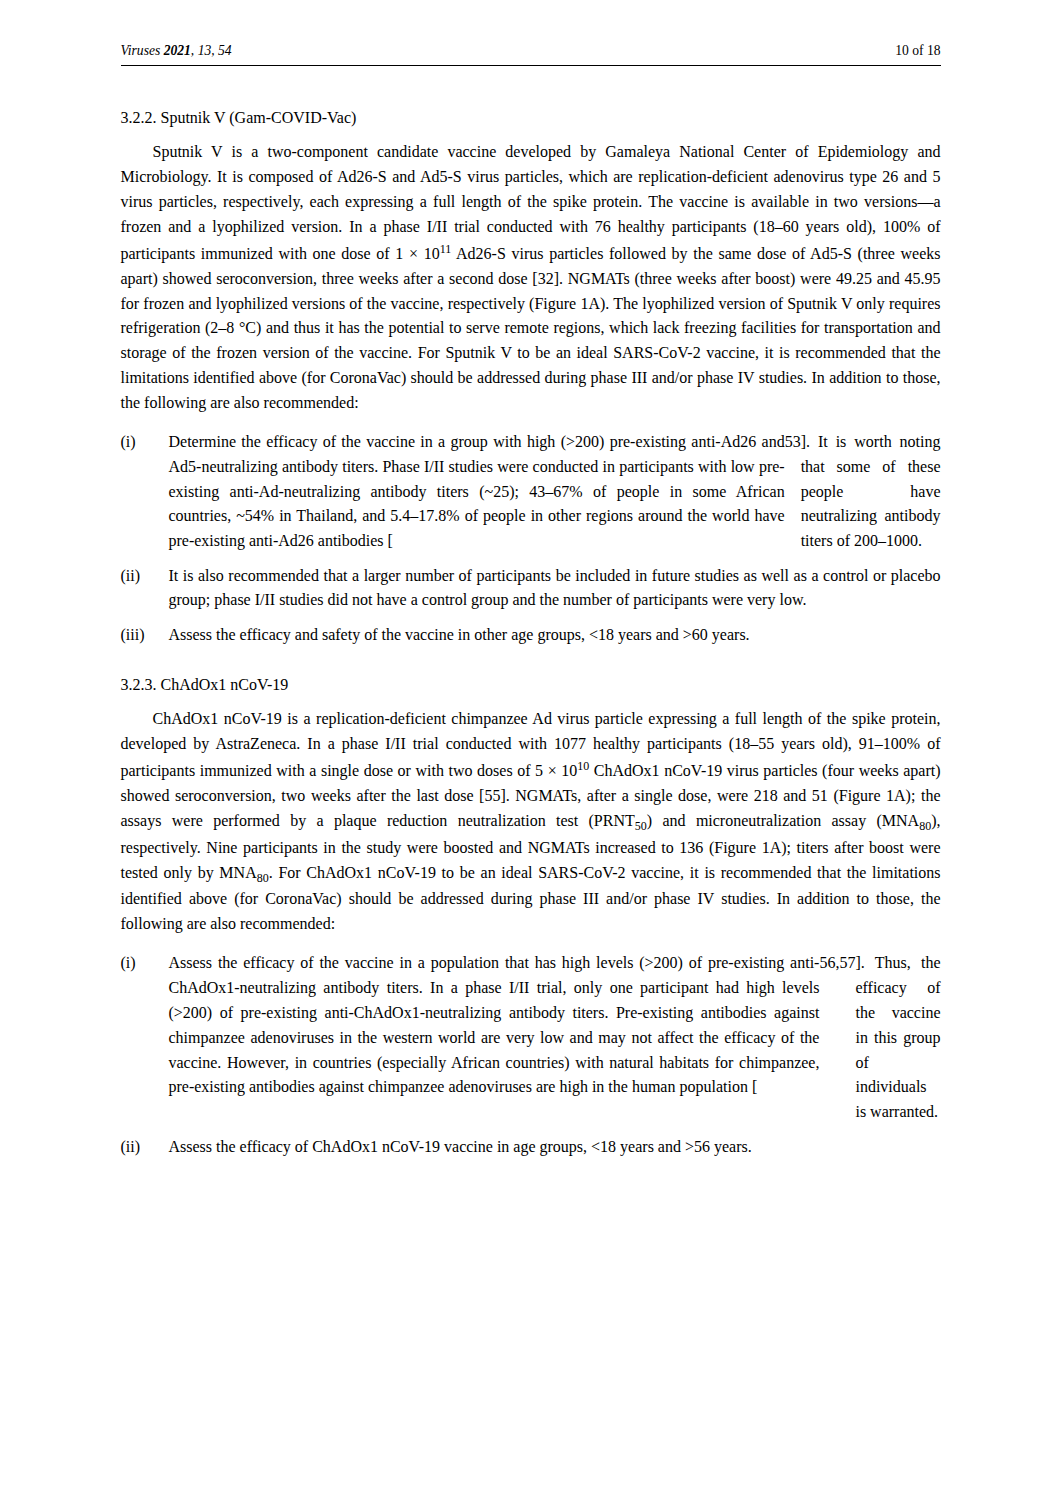Viruses 2021, 13, 54 10 of 18
3.2.2. Sputnik V (Gam-COVID-Vac)
Sputnik V is a two-component candidate vaccine developed by Gamaleya National Center of Epidemiology and Microbiology. It is composed of Ad26-S and Ad5-S virus particles, which are replication-deficient adenovirus type 26 and 5 virus particles, respectively, each expressing a full length of the spike protein. The vaccine is available in two versions—a frozen and a lyophilized version. In a phase I/II trial conducted with 76 healthy participants (18–60 years old), 100% of participants immunized with one dose of 1 × 1011 Ad26-S virus particles followed by the same dose of Ad5-S (three weeks apart) showed seroconversion, three weeks after a second dose [32]. NGMATs (three weeks after boost) were 49.25 and 45.95 for frozen and lyophilized versions of the vaccine, respectively (Figure 1A). The lyophilized version of Sputnik V only requires refrigeration (2–8 °C) and thus it has the potential to serve remote regions, which lack freezing facilities for transportation and storage of the frozen version of the vaccine. For Sputnik V to be an ideal SARS-CoV-2 vaccine, it is recommended that the limitations identified above (for CoronaVac) should be addressed during phase III and/or phase IV studies. In addition to those, the following are also recommended:
Determine the efficacy of the vaccine in a group with high (>200) pre-existing anti-Ad26 and Ad5-neutralizing antibody titers. Phase I/II studies were conducted in participants with low pre-existing anti-Ad-neutralizing antibody titers (~25); 43–67% of people in some African countries, ~54% in Thailand, and 5.4–17.8% of people in other regions around the world have pre-existing anti-Ad26 antibodies [53]. It is worth noting that some of these people have neutralizing antibody titers of 200–1000.
It is also recommended that a larger number of participants be included in future studies as well as a control or placebo group; phase I/II studies did not have a control group and the number of participants were very low.
Assess the efficacy and safety of the vaccine in other age groups, <18 years and >60 years.
3.2.3. ChAdOx1 nCoV-19
ChAdOx1 nCoV-19 is a replication-deficient chimpanzee Ad virus particle expressing a full length of the spike protein, developed by AstraZeneca. In a phase I/II trial conducted with 1077 healthy participants (18–55 years old), 91–100% of participants immunized with a single dose or with two doses of 5 × 1010 ChAdOx1 nCoV-19 virus particles (four weeks apart) showed seroconversion, two weeks after the last dose [55]. NGMATs, after a single dose, were 218 and 51 (Figure 1A); the assays were performed by a plaque reduction neutralization test (PRNT50) and microneutralization assay (MNA80), respectively. Nine participants in the study were boosted and NGMATs increased to 136 (Figure 1A); titers after boost were tested only by MNA80. For ChAdOx1 nCoV-19 to be an ideal SARS-CoV-2 vaccine, it is recommended that the limitations identified above (for CoronaVac) should be addressed during phase III and/or phase IV studies. In addition to those, the following are also recommended:
Assess the efficacy of the vaccine in a population that has high levels (>200) of pre-existing anti-ChAdOx1-neutralizing antibody titers. In a phase I/II trial, only one participant had high levels (>200) of pre-existing anti-ChAdOx1-neutralizing antibody titers. Pre-existing antibodies against chimpanzee adenoviruses in the western world are very low and may not affect the efficacy of the vaccine. However, in countries (especially African countries) with natural habitats for chimpanzee, pre-existing antibodies against chimpanzee adenoviruses are high in the human population [56,57]. Thus, the efficacy of the vaccine in this group of individuals is warranted.
Assess the efficacy of ChAdOx1 nCoV-19 vaccine in age groups, <18 years and >56 years.